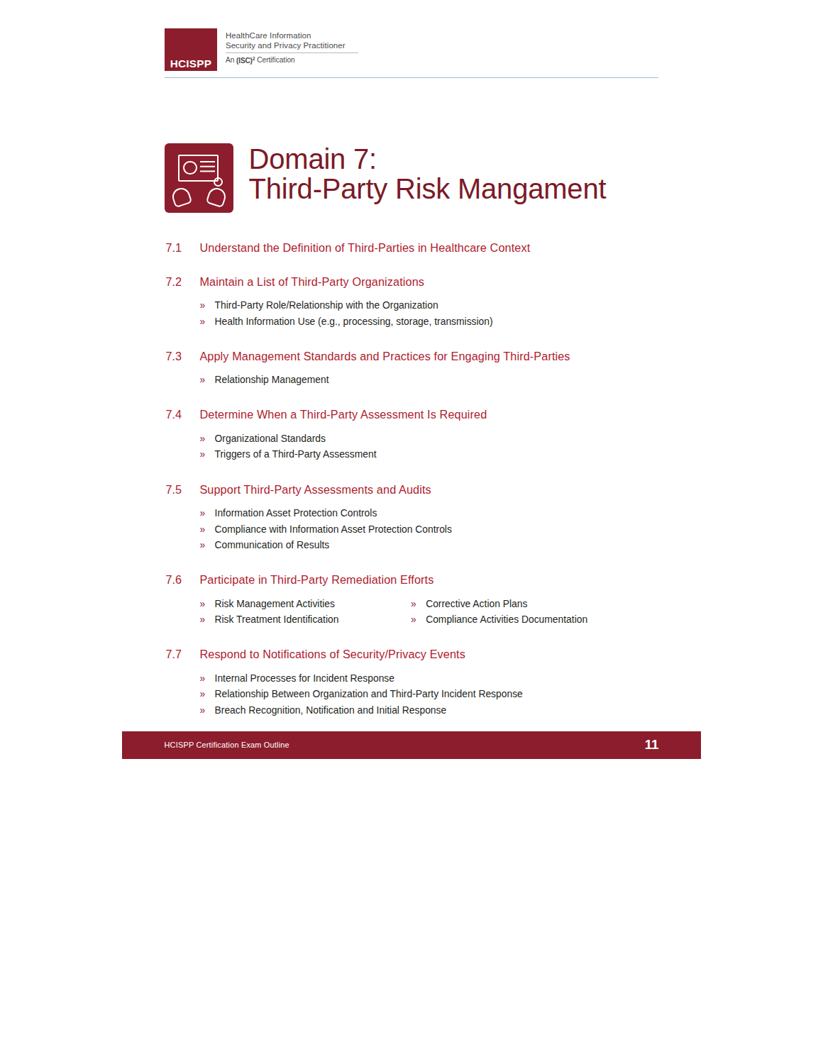HCISPP
HealthCare Information
Security and Privacy Practitioner
An (ISC)2 Certification
Domain 7:
Third-Party Risk Mangament
7.1
Understand the Definition of Third-Parties in Healthcare Context
7.2
Maintain a List of Third-Party Organizations
Third-Party Role/Relationship with the Organization
Health Information Use (e.g., processing, storage, transmission)
7.3
Apply Management Standards and Practices for Engaging Third-Parties
Relationship Management
7.4
Determine When a Third-Party Assessment Is Required
Organizational Standards
Triggers of a Third-Party Assessment
7.5
Support Third-Party Assessments and Audits
Information Asset Protection Controls
Compliance with Information Asset Protection Controls
Communication of Results
7.6
Participate in Third-Party Remediation Efforts
Risk Management Activities
Risk Treatment Identification
Corrective Action Plans
Compliance Activities Documentation
7.7
Respond to Notifications of Security/Privacy Events
Internal Processes for Incident Response
Relationship Between Organization and Third-Party Incident Response
Breach Recognition, Notification and Initial Response
HCISPP Certification Exam Outline
11